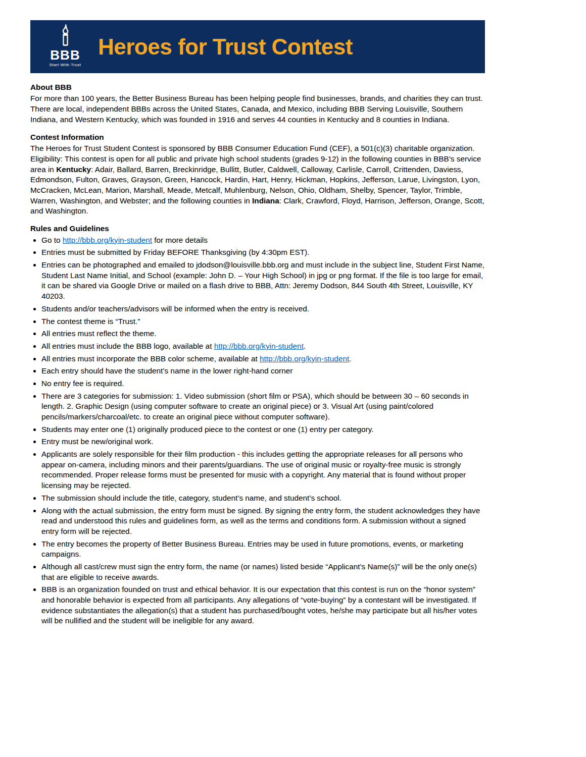🕯 BBB Start With Trust
Heroes for Trust Contest
About BBB
For more than 100 years, the Better Business Bureau has been helping people find businesses, brands, and charities they can trust. There are local, independent BBBs across the United States, Canada, and Mexico, including BBB Serving Louisville, Southern Indiana, and Western Kentucky, which was founded in 1916 and serves 44 counties in Kentucky and 8 counties in Indiana.
Contest Information
The Heroes for Trust Student Contest is sponsored by BBB Consumer Education Fund (CEF), a 501(c)(3) charitable organization. Eligibility: This contest is open for all public and private high school students (grades 9-12) in the following counties in BBB’s service area in Kentucky: Adair, Ballard, Barren, Breckinridge, Bullitt, Butler, Caldwell, Calloway, Carlisle, Carroll, Crittenden, Daviess, Edmondson, Fulton, Graves, Grayson, Green, Hancock, Hardin, Hart, Henry, Hickman, Hopkins, Jefferson, Larue, Livingston, Lyon, McCracken, McLean, Marion, Marshall, Meade, Metcalf, Muhlenburg, Nelson, Ohio, Oldham, Shelby, Spencer, Taylor, Trimble, Warren, Washington, and Webster; and the following counties in Indiana: Clark, Crawford, Floyd, Harrison, Jefferson, Orange, Scott, and Washington.
Rules and Guidelines
Go to http://bbb.org/kyin-student for more details
Entries must be submitted by Friday BEFORE Thanksgiving (by 4:30pm EST).
Entries can be photographed and emailed to jdodson@louisville.bbb.org and must include in the subject line, Student First Name, Student Last Name Initial, and School (example: John D. – Your High School) in jpg or png format. If the file is too large for email, it can be shared via Google Drive or mailed on a flash drive to BBB, Attn: Jeremy Dodson, 844 South 4th Street, Louisville, KY 40203.
Students and/or teachers/advisors will be informed when the entry is received.
The contest theme is “Trust.”
All entries must reflect the theme.
All entries must include the BBB logo, available at http://bbb.org/kyin-student.
All entries must incorporate the BBB color scheme, available at http://bbb.org/kyin-student.
Each entry should have the student’s name in the lower right-hand corner
No entry fee is required.
There are 3 categories for submission: 1. Video submission (short film or PSA), which should be between 30 – 60 seconds in length. 2. Graphic Design (using computer software to create an original piece) or 3. Visual Art (using paint/colored pencils/markers/charcoal/etc. to create an original piece without computer software).
Students may enter one (1) originally produced piece to the contest or one (1) entry per category.
Entry must be new/original work.
Applicants are solely responsible for their film production - this includes getting the appropriate releases for all persons who appear on-camera, including minors and their parents/guardians. The use of original music or royalty-free music is strongly recommended. Proper release forms must be presented for music with a copyright. Any material that is found without proper licensing may be rejected.
The submission should include the title, category, student’s name, and student’s school.
Along with the actual submission, the entry form must be signed. By signing the entry form, the student acknowledges they have read and understood this rules and guidelines form, as well as the terms and conditions form. A submission without a signed entry form will be rejected.
The entry becomes the property of Better Business Bureau. Entries may be used in future promotions, events, or marketing campaigns.
Although all cast/crew must sign the entry form, the name (or names) listed beside “Applicant’s Name(s)” will be the only one(s) that are eligible to receive awards.
BBB is an organization founded on trust and ethical behavior. It is our expectation that this contest is run on the “honor system” and honorable behavior is expected from all participants. Any allegations of “vote-buying” by a contestant will be investigated. If evidence substantiates the allegation(s) that a student has purchased/bought votes, he/she may participate but all his/her votes will be nullified and the student will be ineligible for any award.